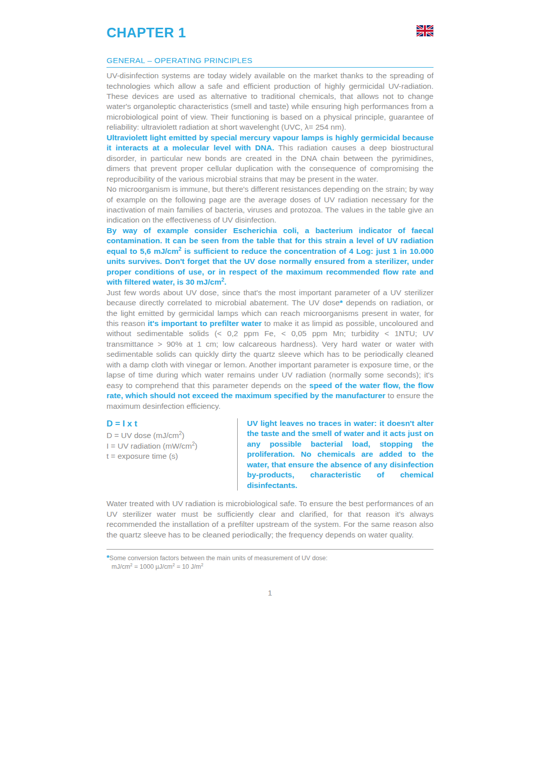CHAPTER 1
GENERAL – OPERATING PRINCIPLES
UV-disinfection systems are today widely available on the market thanks to the spreading of technologies which allow a safe and efficient production of highly germicidal UV-radiation. These devices are used as alternative to traditional chemicals, that allows not to change water's organoleptic characteristics (smell and taste) while ensuring high performances from a microbiological point of view. Their functioning is based on a physical principle, guarantee of reliability: ultraviolett radiation at short wavelenght (UVC, λ= 254 nm).
Ultraviolett light emitted by special mercury vapour lamps is highly germicidal because it interacts at a molecular level with DNA. This radiation causes a deep biostructural disorder, in particular new bonds are created in the DNA chain between the pyrimidines, dimers that prevent proper cellular duplication with the consequence of compromising the reproducibility of the various microbial strains that may be present in the water.
No microorganism is immune, but there's different resistances depending on the strain; by way of example on the following page are the average doses of UV radiation necessary for the inactivation of main families of bacteria, viruses and protozoa. The values in the table give an indication on the effectiveness of UV disinfection.
By way of example consider Escherichia coli, a bacterium indicator of faecal contamination. It can be seen from the table that for this strain a level of UV radiation equal to 5,6 mJ/cm2 is sufficient to reduce the concentration of 4 Log: just 1 in 10.000 units survives. Don't forget that the UV dose normally ensured from a sterilizer, under proper conditions of use, or in respect of the maximum recommended flow rate and with filtered water, is 30 mJ/cm2.
Just few words about UV dose, since that's the most important parameter of a UV sterilizer because directly correlated to microbial abatement. The UV dose* depends on radiation, or the light emitted by germicidal lamps which can reach microorganisms present in water, for this reason it's important to prefilter water to make it as limpid as possible, uncoloured and without sedimentable solids (< 0,2 ppm Fe, < 0,05 ppm Mn; turbidity < 1NTU; UV transmittance > 90% at 1 cm; low calcareous hardness). Very hard water or water with sedimentable solids can quickly dirty the quartz sleeve which has to be periodically cleaned with a damp cloth with vinegar or lemon. Another important parameter is exposure time, or the lapse of time during which water remains under UV radiation (normally some seconds); it's easy to comprehend that this parameter depends on the speed of the water flow, the flow rate, which should not exceed the maximum specified by the manufacturer to ensure the maximum desinfection efficiency.
D = I x t
D = UV dose (mJ/cm2)
I = UV radiation (mW/cm2)
t = exposure time (s)
UV light leaves no traces in water: it doesn't alter the taste and the smell of water and it acts just on any possible bacterial load, stopping the proliferation. No chemicals are added to the water, that ensure the absence of any disinfection by-products, characteristic of chemical disinfectants.
Water treated with UV radiation is microbiological safe. To ensure the best performances of an UV sterilizer water must be sufficiently clear and clarified, for that reason it's always recommended the installation of a prefilter upstream of the system. For the same reason also the quartz sleeve has to be cleaned periodically; the frequency depends on water quality.
*Some conversion factors between the main units of measurement of UV dose: mJ/cm2 = 1000 µJ/cm2 = 10 J/m2
1